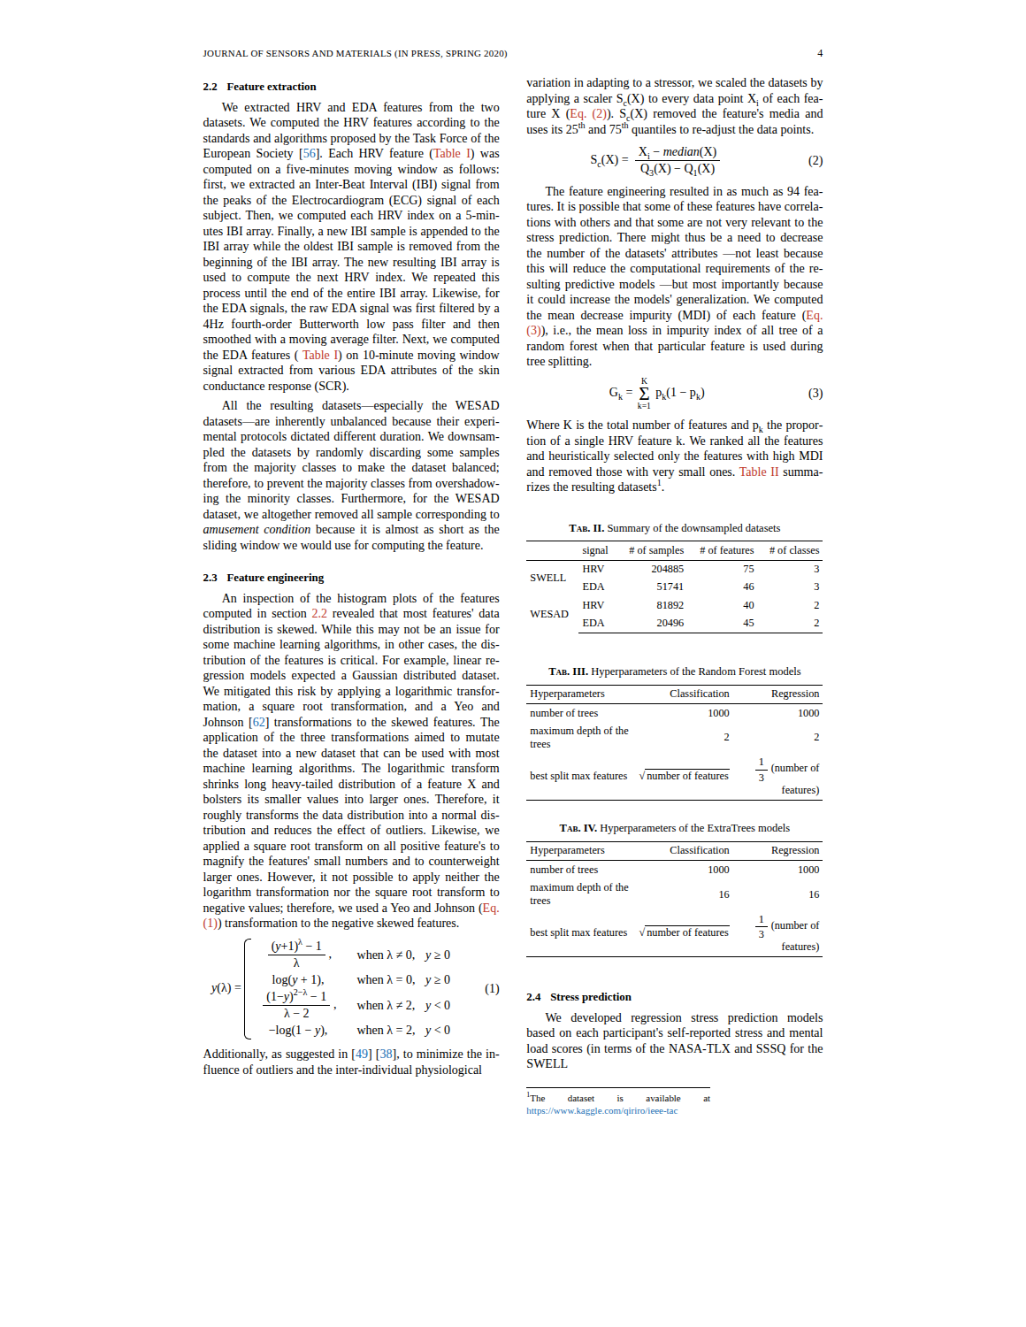Journal of Sensors and Materials (In Press, Spring 2020)
4
2.2 Feature extraction
We extracted HRV and EDA features from the two datasets. We computed the HRV features according to the standards and algorithms proposed by the Task Force of the European Society [56]. Each HRV feature (Table I) was computed on a five-minutes moving window as follows: first, we extracted an Inter-Beat Interval (IBI) signal from the peaks of the Electrocardiogram (ECG) signal of each subject. Then, we computed each HRV index on a 5-minutes IBI array. Finally, a new IBI sample is appended to the IBI array while the oldest IBI sample is removed from the beginning of the IBI array. The new resulting IBI array is used to compute the next HRV index. We repeated this process until the end of the entire IBI array. Likewise, for the EDA signals, the raw EDA signal was first filtered by a 4Hz fourth-order Butterworth low pass filter and then smoothed with a moving average filter. Next, we computed the EDA features ( Table I) on 10-minute moving window signal extracted from various EDA attributes of the skin conductance response (SCR).
All the resulting datasets—especially the WESAD datasets—are inherently unbalanced because their experimental protocols dictated different duration. We downsampled the datasets by randomly discarding some samples from the majority classes to make the dataset balanced; therefore, to prevent the majority classes from overshadowing the minority classes. Furthermore, for the WESAD dataset, we altogether removed all sample corresponding to amusement condition because it is almost as short as the sliding window we would use for computing the feature.
2.3 Feature engineering
An inspection of the histogram plots of the features computed in section 2.2 revealed that most features' data distribution is skewed. While this may not be an issue for some machine learning algorithms, in other cases, the distribution of the features is critical. For example, linear regression models expected a Gaussian distributed dataset. We mitigated this risk by applying a logarithmic transformation, a square root transformation, and a Yeo and Johnson [62] transformations to the skewed features. The application of the three transformations aimed to mutate the dataset into a new dataset that can be used with most machine learning algorithms. The logarithmic transform shrinks long heavy-tailed distribution of a feature X and bolsters its smaller values into larger ones. Therefore, it roughly transforms the data distribution into a normal distribution and reduces the effect of outliers. Likewise, we applied a square root transform on all positive feature's to magnify the features' small numbers and to counterweight larger ones. However, it not possible to apply neither the logarithm transformation nor the square root transform to negative values; therefore, we used a Yeo and Johnson (Eq. (1)) transformation to the negative skewed features.
y(λ) =
| ( y +1) λ − 1 λ , | when λ ≠ 0, | y ≥ 0 |
| log( y + 1), | when λ = 0, | y ≥ 0 |
| (1− y ) 2−λ − 1 λ − 2 , | when λ ≠ 2, | y < 0 |
| −log(1 − y ), | when λ = 2, | y < 0 |
(1)
Additionally, as suggested in [49] [38], to minimize the influence of outliers and the inter-individual physiological
variation in adapting to a stressor, we scaled the datasets by applying a scaler Sc(X) to every data point Xi of each feature X (Eq. (2)). Sc(X) removed the feature's media and uses its 25th and 75th quantiles to re-adjust the data points.
Sc(X) = Xi − median(X) Q3(X) − Q1(X)
(2)
The feature engineering resulted in as much as 94 features. It is possible that some of these features have correlations with others and that some are not very relevant to the stress prediction. There might thus be a need to decrease the number of the datasets' attributes —not least because this will reduce the computational requirements of the resulting predictive models —but most importantly because it could increase the models' generalization. We computed the mean decrease impurity (MDI) of each feature (Eq. (3)), i.e., the mean loss in impurity index of all tree of a random forest when that particular feature is used during tree splitting.
Gk = K Σ k=1 pk(1 − pk)
(3)
Where K is the total number of features and pk the proportion of a single HRV feature k. We ranked all the features and heuristically selected only the features with high MDI and removed those with very small ones. Table II summarizes the resulting datasets1.
Tab. II. Summary of the downsampled datasets
| | signal | # of samples | # of features | # of classes |
| --- | --- | --- | --- | --- |
| SWELL | HRV | 204885 | 75 | 3 |
| EDA | 51741 | 46 | 3 |
| WESAD | HRV | 81892 | 40 | 2 |
| EDA | 20496 | 45 | 2 |
Tab. III. Hyperparameters of the Random Forest models
| Hyperparameters | Classification | Regression |
| --- | --- | --- |
| number of trees | 1000 | 1000 |
| maximum depth of the trees | 2 | 2 |
| best split max features | √ number of features | 1 3 (number of features) |
Tab. IV. Hyperparameters of the ExtraTrees models
| Hyperparameters | Classification | Regression |
| --- | --- | --- |
| number of trees | 1000 | 1000 |
| maximum depth of the trees | 16 | 16 |
| best split max features | √ number of features | 1 3 (number of features) |
2.4 Stress prediction
We developed regression stress prediction models based on each participant's self-reported stress and mental load scores (in terms of the NASA-TLX and SSSQ for the SWELL
1The dataset is available at https://www.kaggle.com/qiriro/ieee-tac